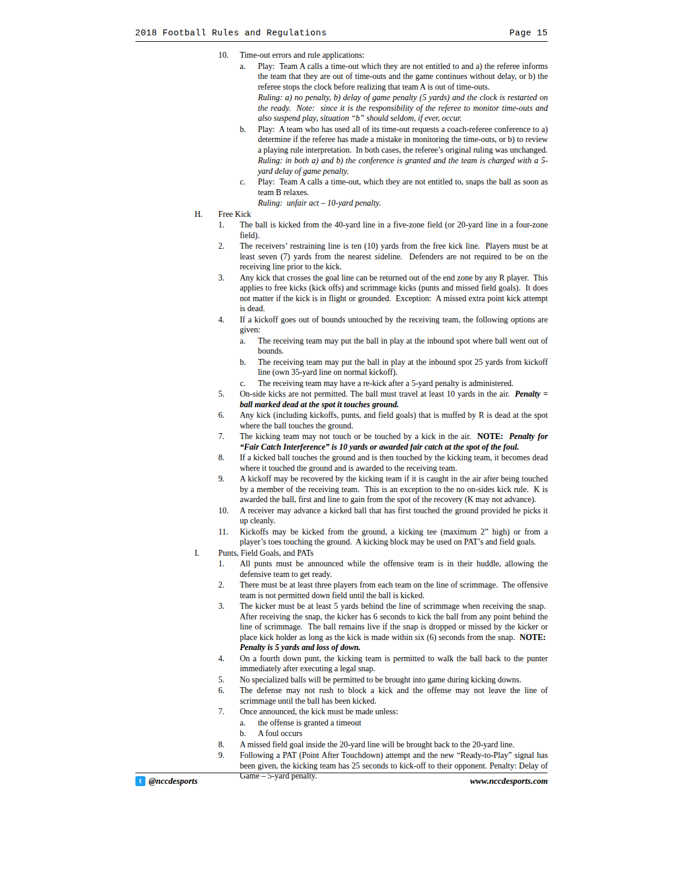2018 Football Rules and Regulations
Page 15
10.
Time-out errors and rule applications:
a.
Play: Team A calls a time-out which they are not entitled to and a) the referee informs the team that they are out of time-outs and the game continues without delay, or b) the referee stops the clock before realizing that team A is out of time-outs. Ruling: a) no penalty, b) delay of game penalty (5 yards) and the clock is restarted on the ready. Note: since it is the responsibility of the referee to monitor time-outs and also suspend play, situation “b” should seldom, if ever, occur.
b.
Play: A team who has used all of its time-out requests a coach-referee conference to a) determine if the referee has made a mistake in monitoring the time-outs, or b) to review a playing rule interpretation. In both cases, the referee’s original ruling was unchanged. Ruling: in both a) and b) the conference is granted and the team is charged with a 5-yard delay of game penalty.
c.
Play: Team A calls a time-out, which they are not entitled to, snaps the ball as soon as team B relaxes. Ruling: unfair act – 10-yard penalty.
H.
Free Kick
1.
The ball is kicked from the 40-yard line in a five-zone field (or 20-yard line in a four-zone field).
2.
The receivers’ restraining line is ten (10) yards from the free kick line. Players must be at least seven (7) yards from the nearest sideline. Defenders are not required to be on the receiving line prior to the kick.
3.
Any kick that crosses the goal line can be returned out of the end zone by any R player. This applies to free kicks (kick offs) and scrimmage kicks (punts and missed field goals). It does not matter if the kick is in flight or grounded. Exception: A missed extra point kick attempt is dead.
4.
If a kickoff goes out of bounds untouched by the receiving team, the following options are given:
a.
The receiving team may put the ball in play at the inbound spot where ball went out of bounds.
b.
The receiving team may put the ball in play at the inbound spot 25 yards from kickoff line (own 35-yard line on normal kickoff).
c.
The receiving team may have a re-kick after a 5-yard penalty is administered.
5.
On-side kicks are not permitted. The ball must travel at least 10 yards in the air. Penalty = ball marked dead at the spot it touches ground.
6.
Any kick (including kickoffs, punts, and field goals) that is muffed by R is dead at the spot where the ball touches the ground.
7.
The kicking team may not touch or be touched by a kick in the air. NOTE: Penalty for “Fair Catch Interference” is 10 yards or awarded fair catch at the spot of the foul.
8.
If a kicked ball touches the ground and is then touched by the kicking team, it becomes dead where it touched the ground and is awarded to the receiving team.
9.
A kickoff may be recovered by the kicking team if it is caught in the air after being touched by a member of the receiving team. This is an exception to the no on-sides kick rule. K is awarded the ball, first and line to gain from the spot of the recovery (K may not advance).
10.
A receiver may advance a kicked ball that has first touched the ground provided he picks it up cleanly.
11.
Kickoffs may be kicked from the ground, a kicking tee (maximum 2” high) or from a player’s toes touching the ground. A kicking block may be used on PAT’s and field goals.
I.
Punts, Field Goals, and PATs
1.
All punts must be announced while the offensive team is in their huddle, allowing the defensive team to get ready.
2.
There must be at least three players from each team on the line of scrimmage. The offensive team is not permitted down field until the ball is kicked.
3.
The kicker must be at least 5 yards behind the line of scrimmage when receiving the snap. After receiving the snap, the kicker has 6 seconds to kick the ball from any point behind the line of scrimmage. The ball remains live if the snap is dropped or missed by the kicker or place kick holder as long as the kick is made within six (6) seconds from the snap. NOTE: Penalty is 5 yards and loss of down.
4.
On a fourth down punt, the kicking team is permitted to walk the ball back to the punter immediately after executing a legal snap.
5.
No specialized balls will be permitted to be brought into game during kicking downs.
6.
The defense may not rush to block a kick and the offense may not leave the line of scrimmage until the ball has been kicked.
7.
Once announced, the kick must be made unless:
a.
the offense is granted a timeout
b.
A foul occurs
8.
A missed field goal inside the 20-yard line will be brought back to the 20-yard line.
9.
Following a PAT (Point After Touchdown) attempt and the new “Ready-to-Play” signal has been given, the kicking team has 25 seconds to kick-off to their opponent. Penalty: Delay of Game – 5-yard penalty.
t @nccdesports
www.nccdesports.com